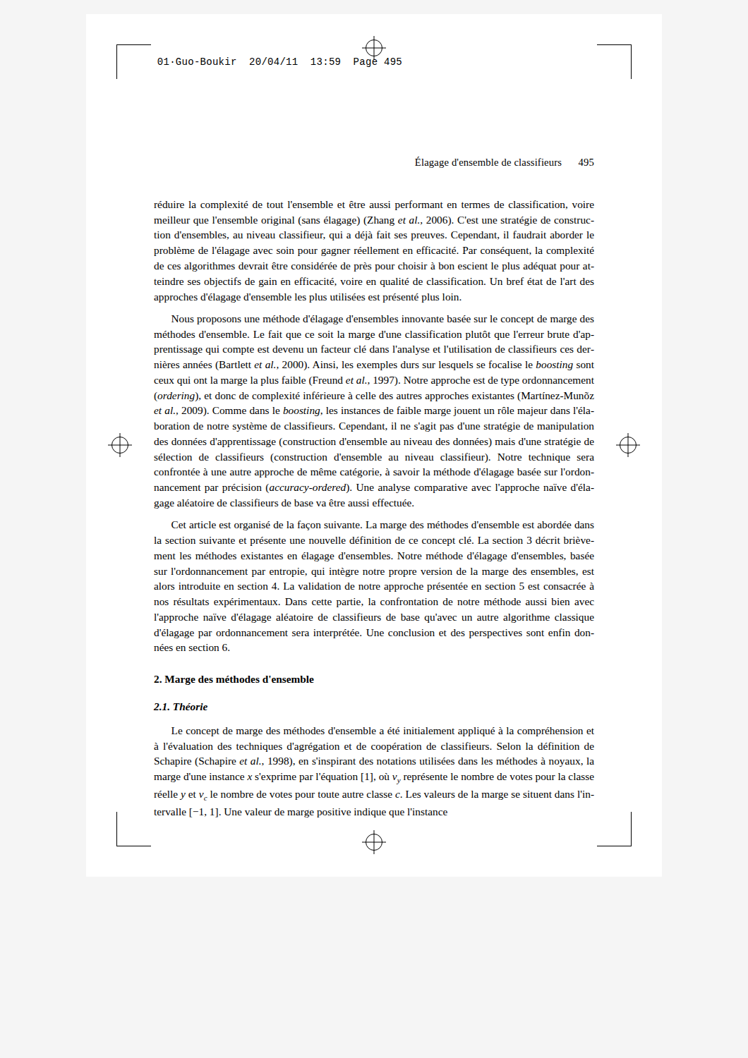01·Guo-Boukir 20/04/11 13:59 Page 495
Élagage d'ensemble de classifieurs495
réduire la complexité de tout l'ensemble et être aussi performant en termes de classification, voire meilleur que l'ensemble original (sans élagage) (Zhang et al., 2006). C'est une stratégie de construction d'ensembles, au niveau classifieur, qui a déjà fait ses preuves. Cependant, il faudrait aborder le problème de l'élagage avec soin pour gagner réellement en efficacité. Par conséquent, la complexité de ces algorithmes devrait être considérée de près pour choisir à bon escient le plus adéquat pour atteindre ses objectifs de gain en efficacité, voire en qualité de classification. Un bref état de l'art des approches d'élagage d'ensemble les plus utilisées est présenté plus loin.
Nous proposons une méthode d'élagage d'ensembles innovante basée sur le concept de marge des méthodes d'ensemble. Le fait que ce soit la marge d'une classification plutôt que l'erreur brute d'apprentissage qui compte est devenu un facteur clé dans l'analyse et l'utilisation de classifieurs ces dernières années (Bartlett et al., 2000). Ainsi, les exemples durs sur lesquels se focalise le boosting sont ceux qui ont la marge la plus faible (Freund et al., 1997). Notre approche est de type ordonnancement (ordering), et donc de complexité inférieure à celle des autres approches existantes (Martínez-Munõz et al., 2009). Comme dans le boosting, les instances de faible marge jouent un rôle majeur dans l'élaboration de notre système de classifieurs. Cependant, il ne s'agit pas d'une stratégie de manipulation des données d'apprentissage (construction d'ensemble au niveau des données) mais d'une stratégie de sélection de classifieurs (construction d'ensemble au niveau classifieur). Notre technique sera confrontée à une autre approche de même catégorie, à savoir la méthode d'élagage basée sur l'ordonnancement par précision (accuracy-ordered). Une analyse comparative avec l'approche naïve d'élagage aléatoire de classifieurs de base va être aussi effectuée.
Cet article est organisé de la façon suivante. La marge des méthodes d'ensemble est abordée dans la section suivante et présente une nouvelle définition de ce concept clé. La section 3 décrit brièvement les méthodes existantes en élagage d'ensembles. Notre méthode d'élagage d'ensembles, basée sur l'ordonnancement par entropie, qui intègre notre propre version de la marge des ensembles, est alors introduite en section 4. La validation de notre approche présentée en section 5 est consacrée à nos résultats expérimentaux. Dans cette partie, la confrontation de notre méthode aussi bien avec l'approche naïve d'élagage aléatoire de classifieurs de base qu'avec un autre algorithme classique d'élagage par ordonnancement sera interprétée. Une conclusion et des perspectives sont enfin données en section 6.
2. Marge des méthodes d'ensemble
2.1. Théorie
Le concept de marge des méthodes d'ensemble a été initialement appliqué à la compréhension et à l'évaluation des techniques d'agrégation et de coopération de classifieurs. Selon la définition de Schapire (Schapire et al., 1998), en s'inspirant des notations utilisées dans les méthodes à noyaux, la marge d'une instance x s'exprime par l'équation [1], où vy représente le nombre de votes pour la classe réelle y et vc le nombre de votes pour toute autre classe c. Les valeurs de la marge se situent dans l'intervalle [−1, 1]. Une valeur de marge positive indique que l'instance